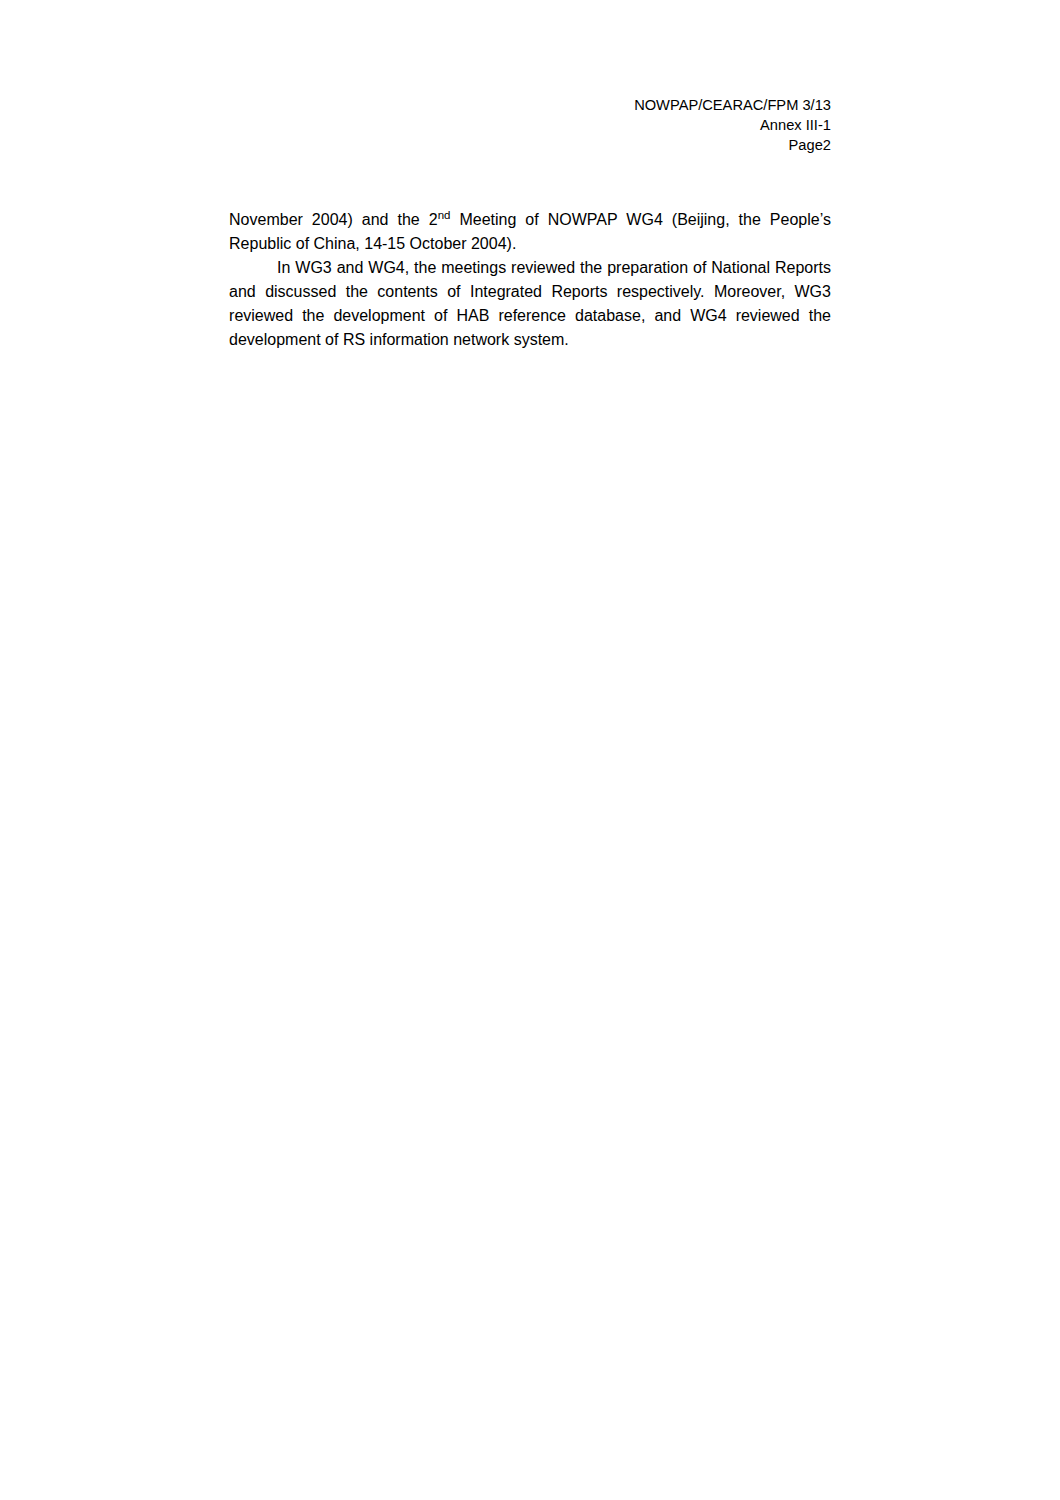NOWPAP/CEARAC/FPM 3/13
Annex III-1
Page2
November 2004) and the 2nd Meeting of NOWPAP WG4 (Beijing, the People’s Republic of China, 14-15 October 2004).
In WG3 and WG4, the meetings reviewed the preparation of National Reports and discussed the contents of Integrated Reports respectively. Moreover, WG3 reviewed the development of HAB reference database, and WG4 reviewed the development of RS information network system.